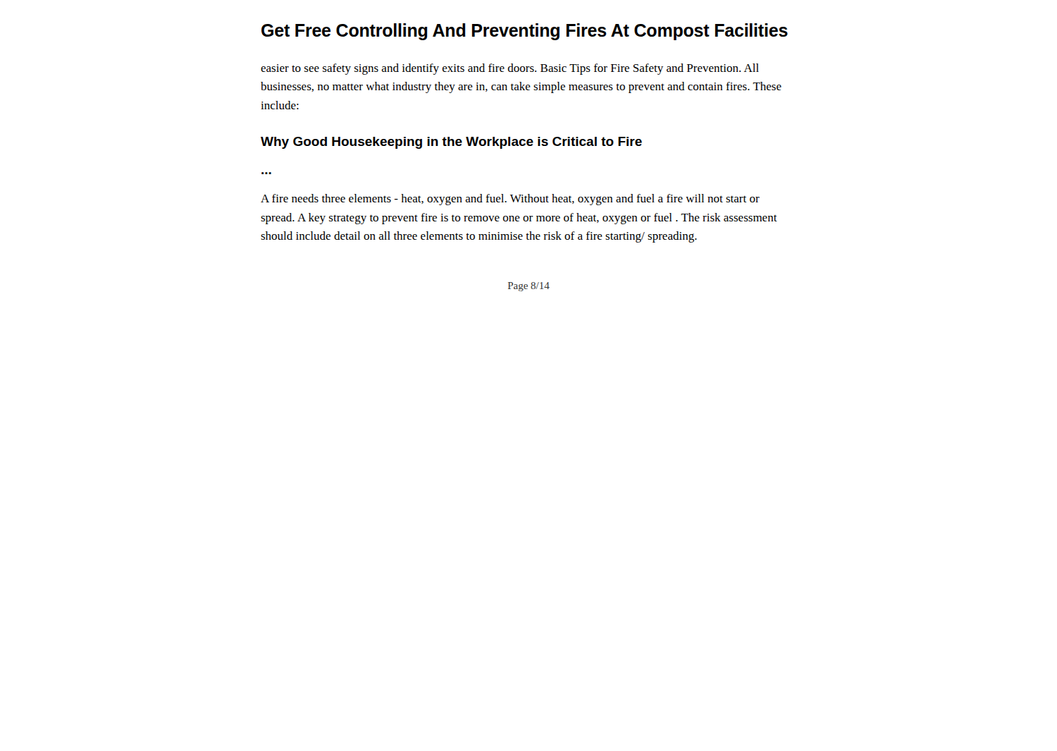Get Free Controlling And Preventing Fires At Compost Facilities
easier to see safety signs and identify exits and fire doors. Basic Tips for Fire Safety and Prevention. All businesses, no matter what industry they are in, can take simple measures to prevent and contain fires. These include:
Why Good Housekeeping in the Workplace is Critical to Fire
...
A fire needs three elements - heat, oxygen and fuel. Without heat, oxygen and fuel a fire will not start or spread. A key strategy to prevent fire is to remove one or more of heat, oxygen or fuel . The risk assessment should include detail on all three elements to minimise the risk of a fire starting/ spreading.
Page 8/14